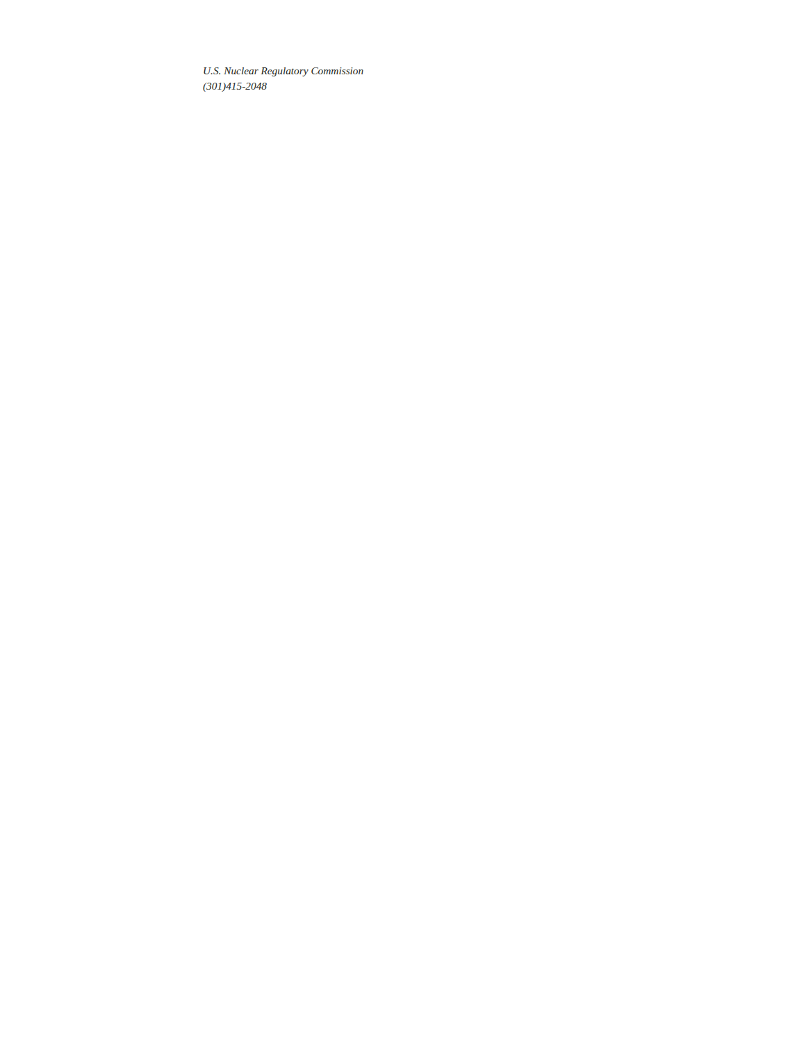U.S. Nuclear Regulatory Commission
(301)415-2048